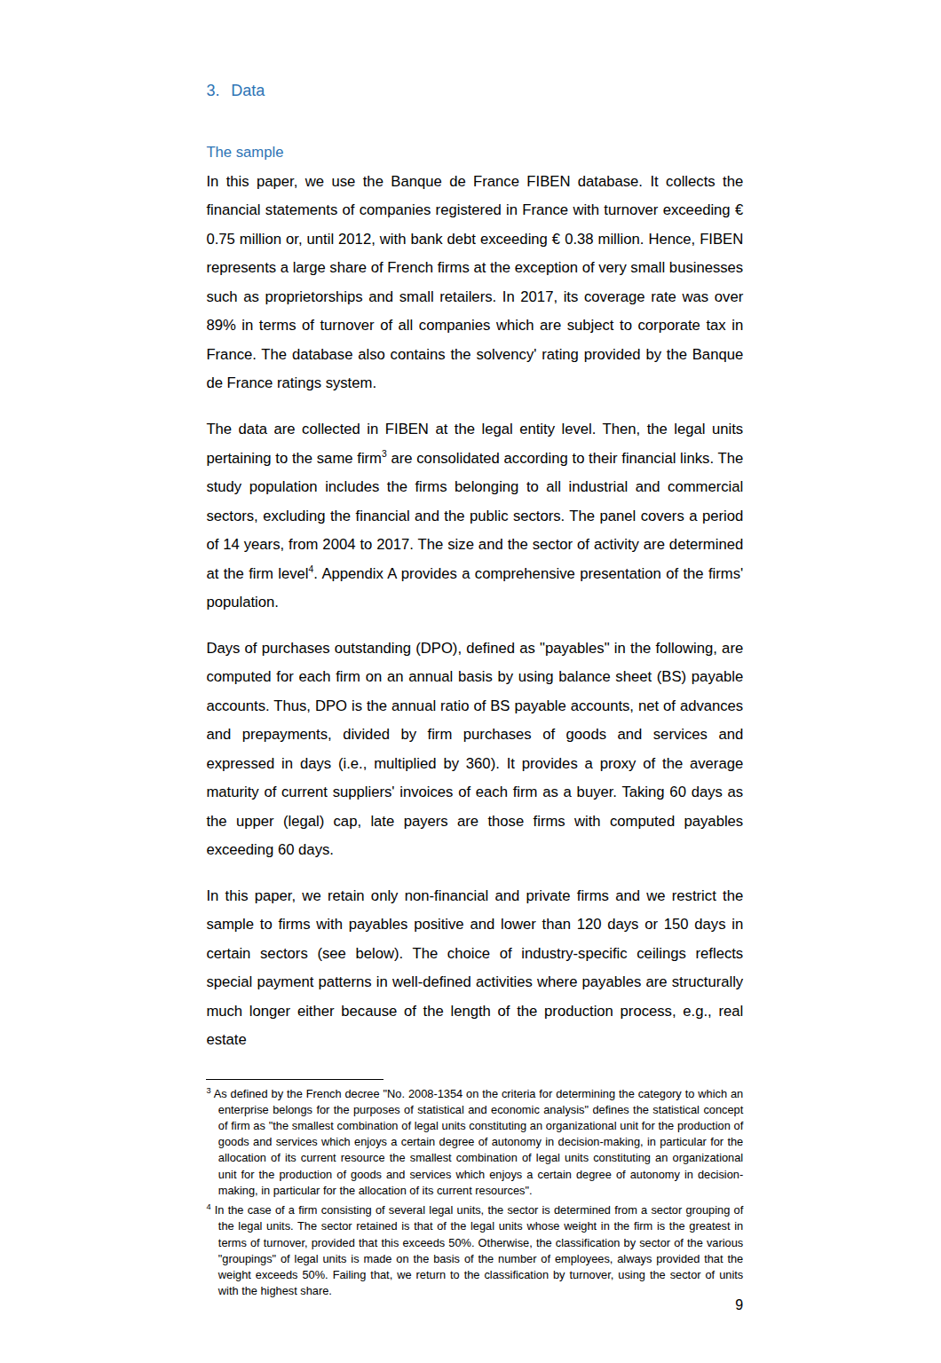3. Data
The sample
In this paper, we use the Banque de France FIBEN database. It collects the financial statements of companies registered in France with turnover exceeding € 0.75 million or, until 2012, with bank debt exceeding € 0.38 million. Hence, FIBEN represents a large share of French firms at the exception of very small businesses such as proprietorships and small retailers. In 2017, its coverage rate was over 89% in terms of turnover of all companies which are subject to corporate tax in France. The database also contains the solvency' rating provided by the Banque de France ratings system.
The data are collected in FIBEN at the legal entity level. Then, the legal units pertaining to the same firm3 are consolidated according to their financial links. The study population includes the firms belonging to all industrial and commercial sectors, excluding the financial and the public sectors. The panel covers a period of 14 years, from 2004 to 2017. The size and the sector of activity are determined at the firm level4. Appendix A provides a comprehensive presentation of the firms' population.
Days of purchases outstanding (DPO), defined as "payables" in the following, are computed for each firm on an annual basis by using balance sheet (BS) payable accounts. Thus, DPO is the annual ratio of BS payable accounts, net of advances and prepayments, divided by firm purchases of goods and services and expressed in days (i.e., multiplied by 360). It provides a proxy of the average maturity of current suppliers' invoices of each firm as a buyer. Taking 60 days as the upper (legal) cap, late payers are those firms with computed payables exceeding 60 days.
In this paper, we retain only non-financial and private firms and we restrict the sample to firms with payables positive and lower than 120 days or 150 days in certain sectors (see below). The choice of industry-specific ceilings reflects special payment patterns in well-defined activities where payables are structurally much longer either because of the length of the production process, e.g., real estate
3 As defined by the French decree "No. 2008-1354 on the criteria for determining the category to which an enterprise belongs for the purposes of statistical and economic analysis" defines the statistical concept of firm as "the smallest combination of legal units constituting an organizational unit for the production of goods and services which enjoys a certain degree of autonomy in decision-making, in particular for the allocation of its current resource the smallest combination of legal units constituting an organizational unit for the production of goods and services which enjoys a certain degree of autonomy in decision-making, in particular for the allocation of its current resources".
4 In the case of a firm consisting of several legal units, the sector is determined from a sector grouping of the legal units. The sector retained is that of the legal units whose weight in the firm is the greatest in terms of turnover, provided that this exceeds 50%. Otherwise, the classification by sector of the various "groupings" of legal units is made on the basis of the number of employees, always provided that the weight exceeds 50%. Failing that, we return to the classification by turnover, using the sector of units with the highest share.
9